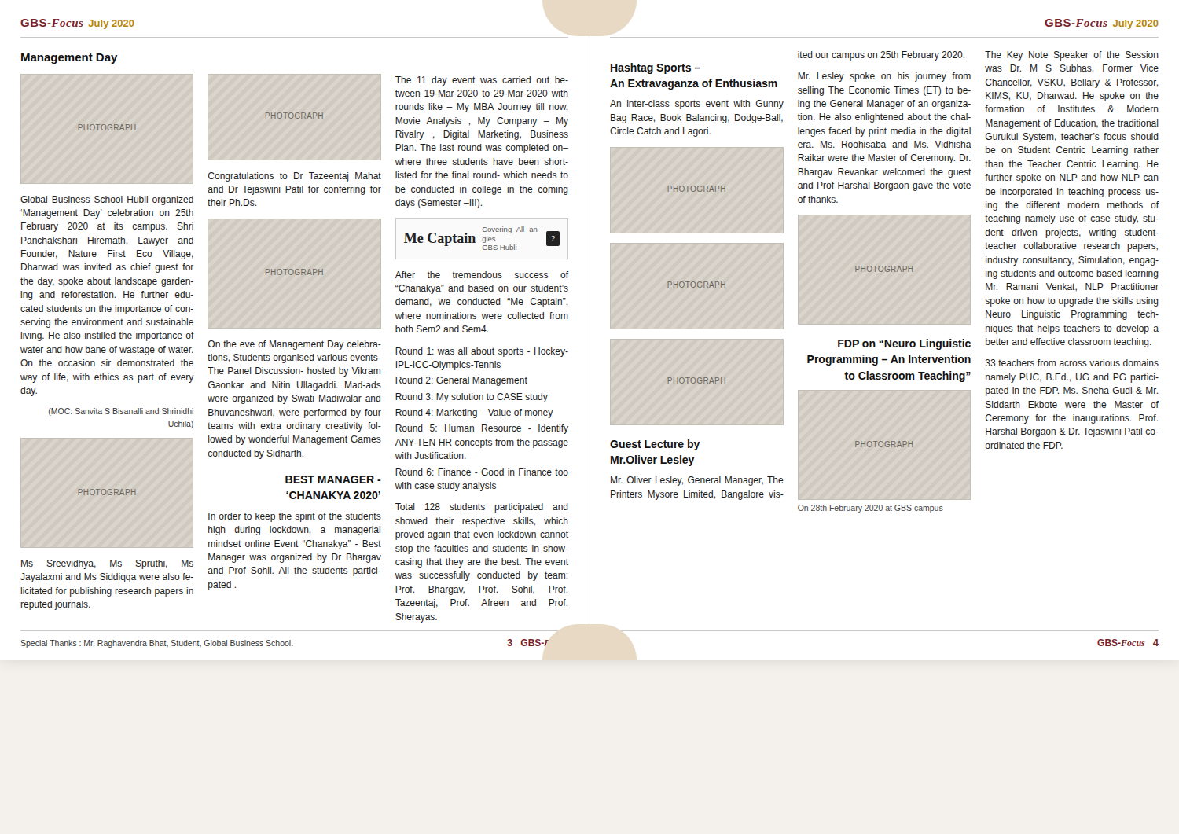GBS-Focus July 2020
Management Day
Photograph
Global Business School Hubli organized ‘Management Day’ celebration on 25th February 2020 at its campus. Shri Panchakshari Hiremath, Lawyer and Founder, Nature First Eco Village, Dharwad was invited as chief guest for the day, spoke about landscape gardening and reforestation. He further educated students on the importance of conserving the environment and sustainable living. He also instilled the importance of water and how bane of wastage of water. On the occasion sir demonstrated the way of life, with ethics as part of every day.
(MOC: Sanvita S Bisanalli and Shrinidhi Uchila)
Photograph
Ms Sreevidhya, Ms Spruthi, Ms Jayalaxmi and Ms Siddiqqa were also felicitated for publishing research papers in reputed journals.
Photograph
Congratulations to Dr Tazeentaj Mahat and Dr Tejaswini Patil for conferring for their Ph.Ds.
Photograph
On the eve of Management Day celebrations, Students organised various events-The Panel Discussion- hosted by Vikram Gaonkar and Nitin Ullagaddi. Mad-ads were organized by Swati Madiwalar and Bhuvaneshwari, were performed by four teams with extra ordinary creativity followed by wonderful Management Games conducted by Sidharth.
BEST MANAGER -
‘CHANAKYA 2020’
In order to keep the spirit of the students high during lockdown, a managerial mindset online Event “Chanakya” - Best Manager was organized by Dr Bhargav and Prof Sohil. All the students participated .
The 11 day event was carried out between 19-Mar-2020 to 29-Mar-2020 with rounds like – My MBA Journey till now, Movie Analysis , My Company – My Rivalry , Digital Marketing, Business Plan. The last round was completed on– where three students have been shortlisted for the final round- which needs to be conducted in college in the coming days (Semester –III).
Me Captain Covering All angles
GBS Hubli ?
After the tremendous success of “Chanakya” and based on our student’s demand, we conducted “Me Captain”, where nominations were collected from both Sem2 and Sem4.
Round 1: was all about sports - Hockey-IPL-ICC-Olympics-Tennis
Round 2: General Management
Round 3: My solution to CASE study
Round 4: Marketing – Value of money
Round 5: Human Resource - Identify ANY-TEN HR concepts from the passage with Justification.
Round 6: Finance - Good in Finance too with case study analysis
Total 128 students participated and showed their respective skills, which proved again that even lockdown cannot stop the faculties and students in showcasing that they are the best. The event was successfully conducted by team: Prof. Bhargav, Prof. Sohil, Prof. Tazeentaj, Prof. Afreen and Prof. Sherayas.
Special Thanks : Mr. Raghavendra Bhat, Student, Global Business School. 3 GBS-Focus
GBS-Focus July 2020
Hashtag Sports –
An Extravaganza of Enthusiasm
An inter-class sports event with Gunny Bag Race, Book Balancing, Dodge-Ball, Circle Catch and Lagori.
Photograph
Photograph
Photograph
Guest Lecture by
Mr.Oliver Lesley
Mr. Oliver Lesley, General Manager, The Printers Mysore Limited, Bangalore visited our campus on 25th February 2020.
Mr. Lesley spoke on his journey from selling The Economic Times (ET) to being the General Manager of an organization. He also enlightened about the challenges faced by print media in the digital era. Ms. Roohisaba and Ms. Vidhisha Raikar were the Master of Ceremony. Dr. Bhargav Revankar welcomed the guest and Prof Harshal Borgaon gave the vote of thanks.
Photograph
FDP on “Neuro Linguistic Programming – An Intervention to Classroom Teaching”
Photograph
On 28th February 2020 at GBS campus
The Key Note Speaker of the Session was Dr. M S Subhas, Former Vice Chancellor, VSKU, Bellary & Professor, KIMS, KU, Dharwad. He spoke on the formation of Institutes & Modern Management of Education, the traditional Gurukul System, teacher’s focus should be on Student Centric Learning rather than the Teacher Centric Learning. He further spoke on NLP and how NLP can be incorporated in teaching process using the different modern methods of teaching namely use of case study, student driven projects, writing student-teacher collaborative research papers, industry consultancy, Simulation, engaging students and outcome based learning Mr. Ramani Venkat, NLP Practitioner spoke on how to upgrade the skills using Neuro Linguistic Programming techniques that helps teachers to develop a better and effective classroom teaching.
33 teachers from across various domains namely PUC, B.Ed., UG and PG participated in the FDP. Ms. Sneha Gudi & Mr. Siddarth Ekbote were the Master of Ceremony for the inaugurations. Prof. Harshal Borgaon & Dr. Tejaswini Patil coordinated the FDP.
GBS-Focus 4